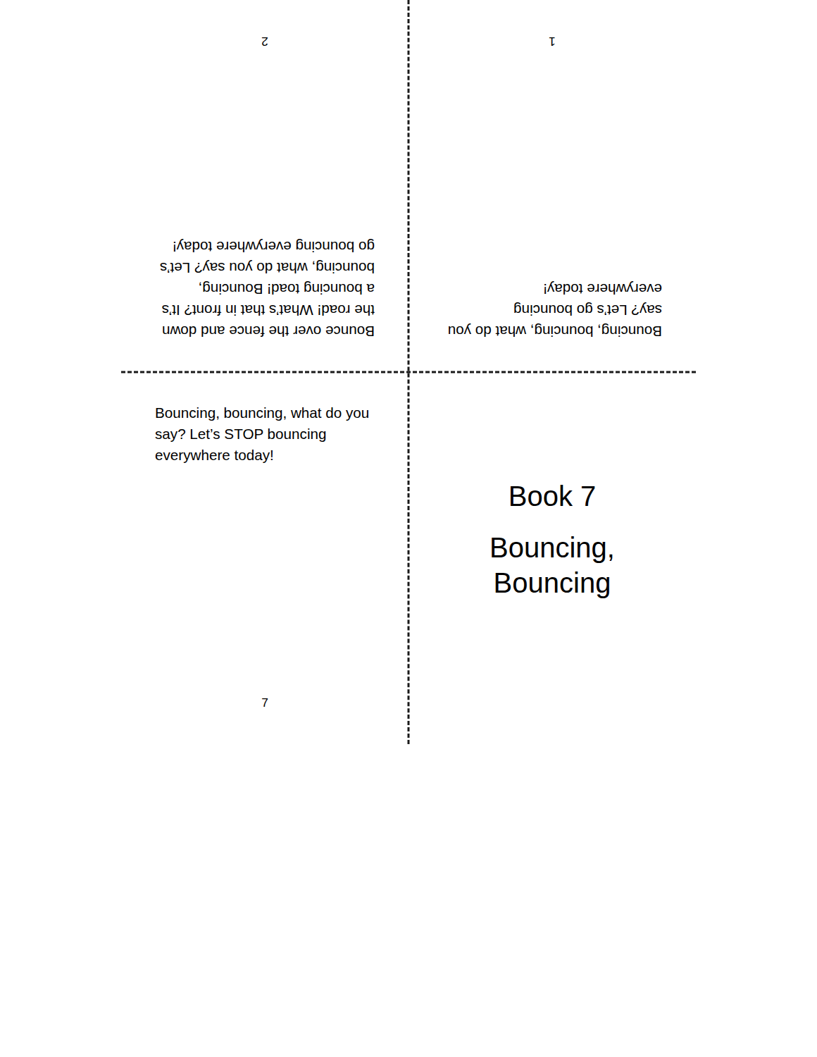Bounce over the fence and down the road! What’s that in front? It’s a bouncing toad! Bouncing, bouncing, what do you say? Let’s go bouncing everywhere today!
2
Bouncing, bouncing, what do you say? Let’s go bouncing everywhere today!
1
Bouncing, bouncing, what do you say? Let’s STOP bouncing everywhere today!
7
Book 7
Bouncing,
Bouncing